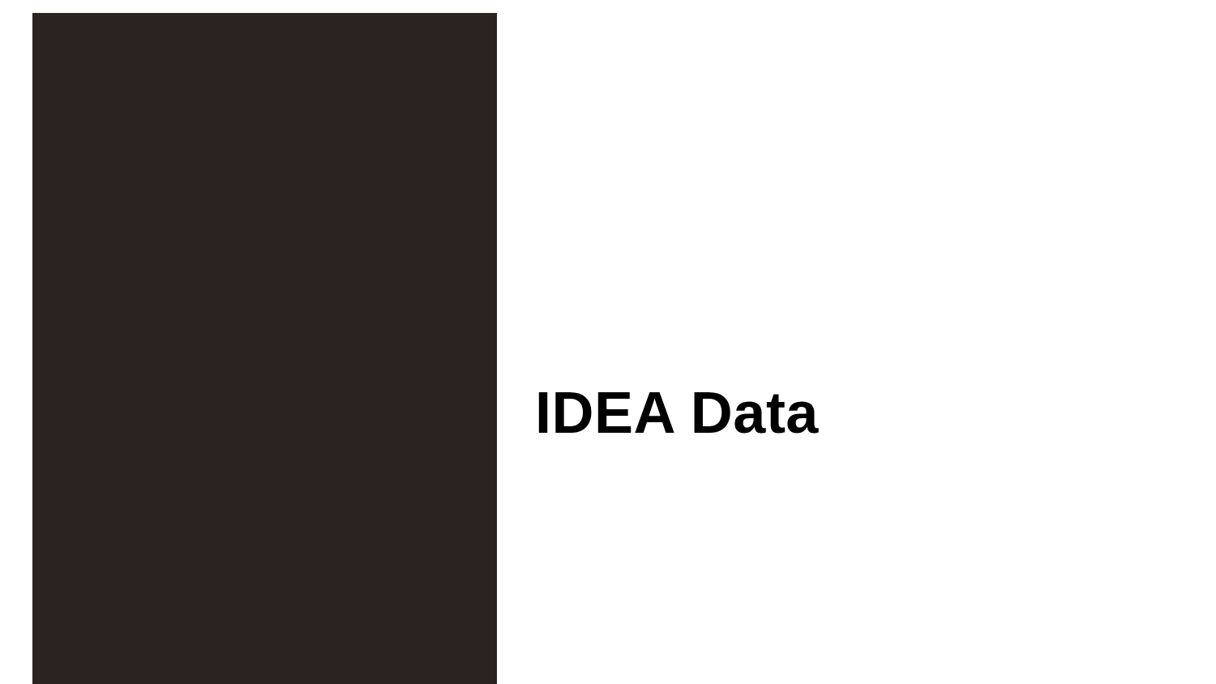IDEA Data